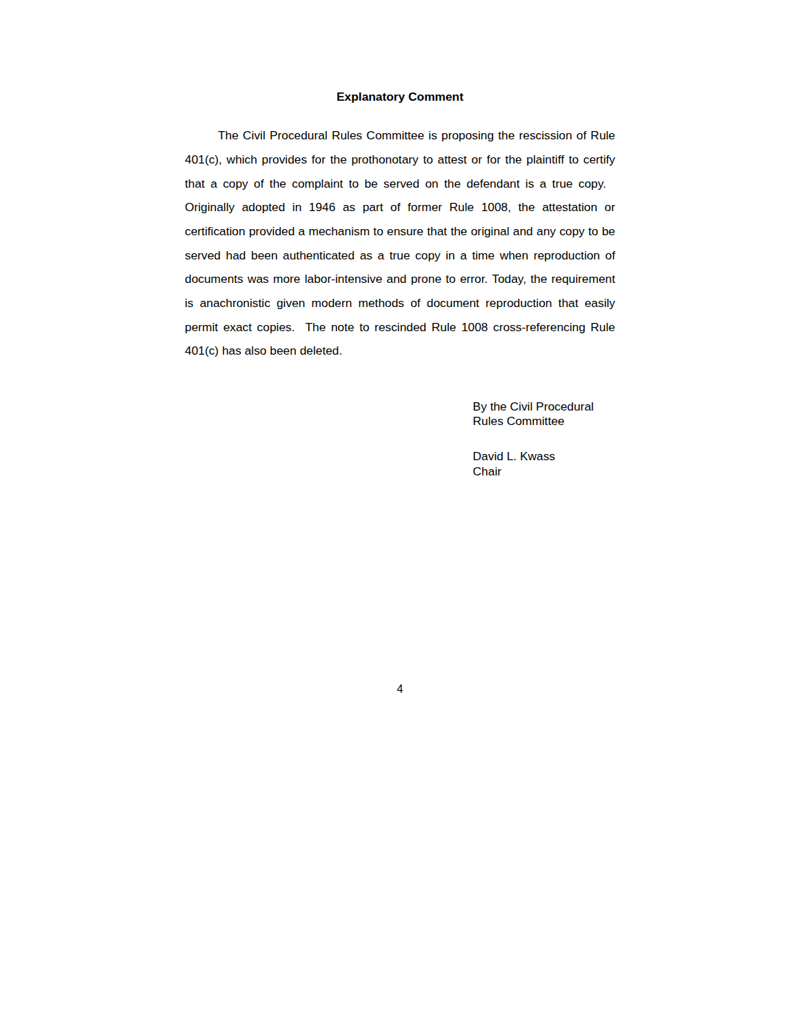Explanatory Comment
The Civil Procedural Rules Committee is proposing the rescission of Rule 401(c), which provides for the prothonotary to attest or for the plaintiff to certify that a copy of the complaint to be served on the defendant is a true copy. Originally adopted in 1946 as part of former Rule 1008, the attestation or certification provided a mechanism to ensure that the original and any copy to be served had been authenticated as a true copy in a time when reproduction of documents was more labor-intensive and prone to error. Today, the requirement is anachronistic given modern methods of document reproduction that easily permit exact copies. The note to rescinded Rule 1008 cross-referencing Rule 401(c) has also been deleted.
By the Civil Procedural
Rules Committee
David L. Kwass
Chair
4